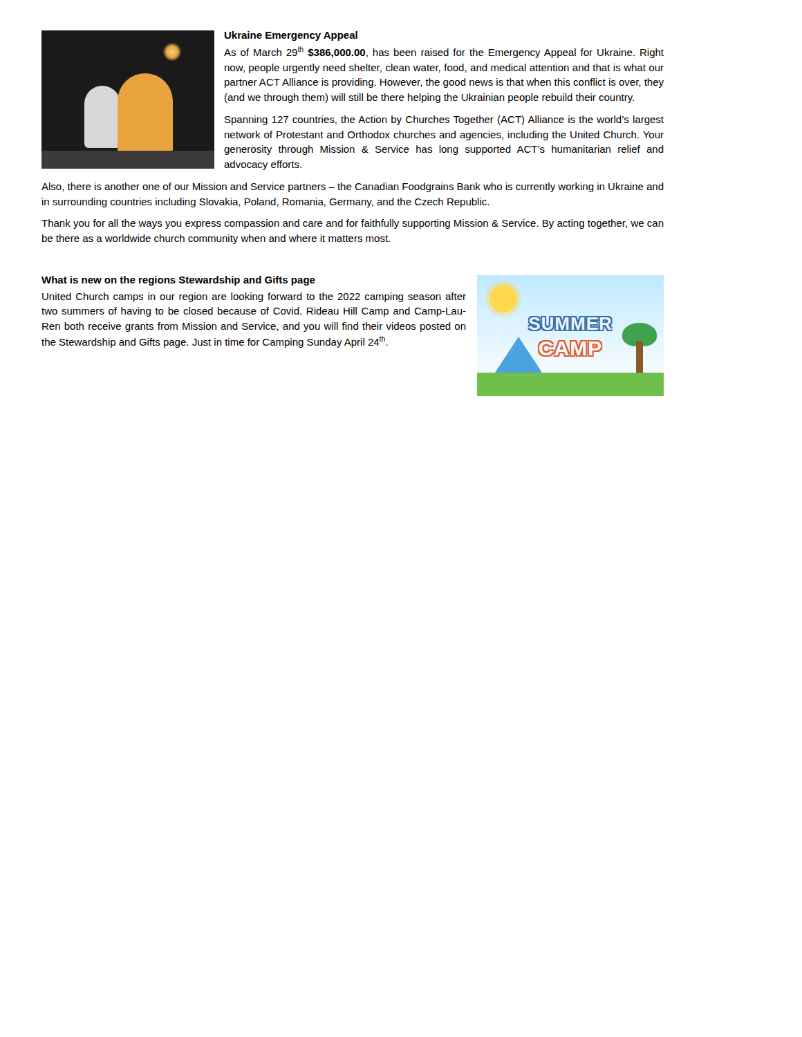Ukraine Emergency Appeal
As of March 29th $386,000.00, has been raised for the Emergency Appeal for Ukraine. Right now, people urgently need shelter, clean water, food, and medical attention and that is what our partner ACT Alliance is providing. However, the good news is that when this conflict is over, they (and we through them) will still be there helping the Ukrainian people rebuild their country.
Spanning 127 countries, the Action by Churches Together (ACT) Alliance is the world’s largest network of Protestant and Orthodox churches and agencies, including the United Church. Your generosity through Mission & Service has long supported ACT’s humanitarian relief and advocacy efforts.
Also, there is another one of our Mission and Service partners – the Canadian Foodgrains Bank who is currently working in Ukraine and in surrounding countries including Slovakia, Poland, Romania, Germany, and the Czech Republic.
Thank you for all the ways you express compassion and care and for faithfully supporting Mission & Service. By acting together, we can be there as a worldwide church community when and where it matters most.
SUMMER
CAMP
What is new on the regions Stewardship and Gifts page
United Church camps in our region are looking forward to the 2022 camping season after two summers of having to be closed because of Covid. Rideau Hill Camp and Camp-Lau-Ren both receive grants from Mission and Service, and you will find their videos posted on the Stewardship and Gifts page. Just in time for Camping Sunday April 24th.